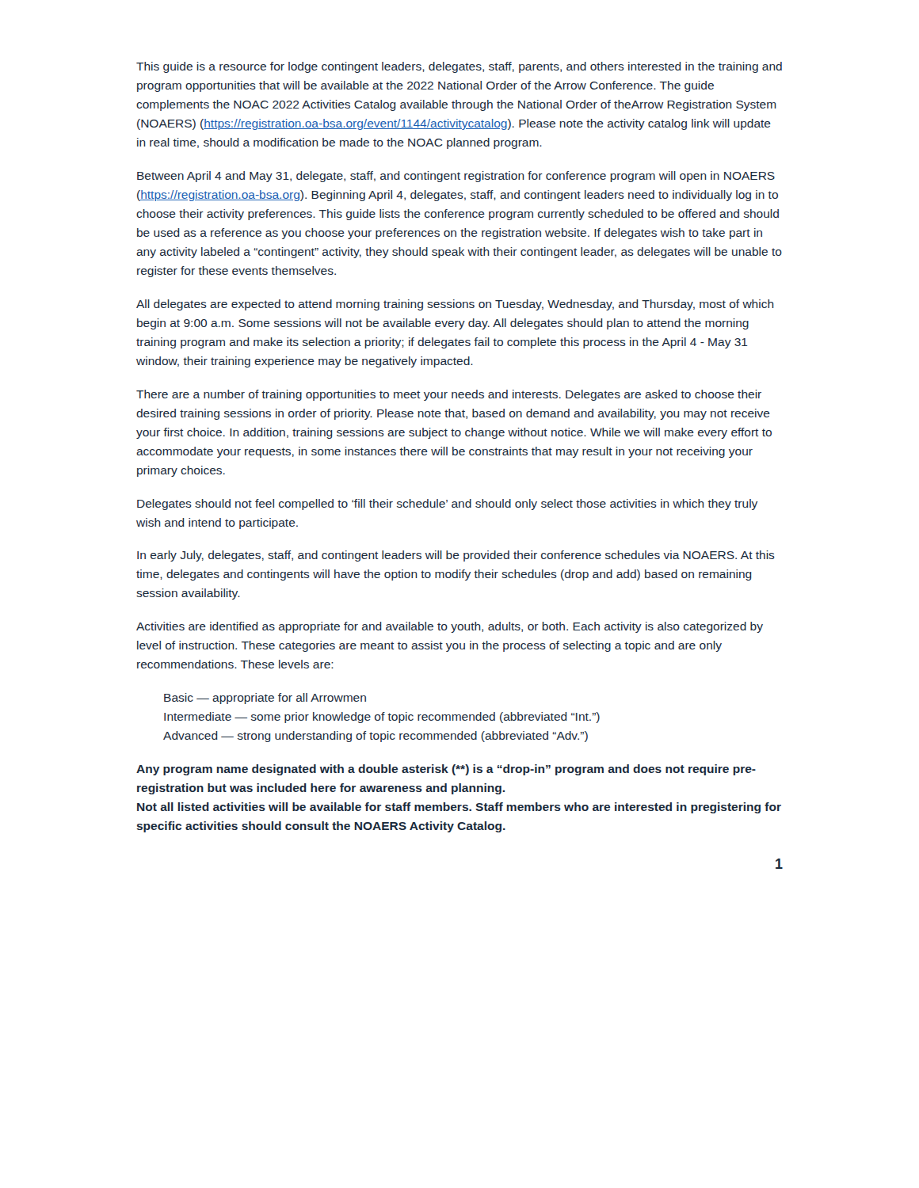This guide is a resource for lodge contingent leaders, delegates, staff, parents, and others interested in the training and program opportunities that will be available at the 2022 National Order of the Arrow Conference. The guide complements the NOAC 2022 Activities Catalog available through the National Order of theArrow Registration System (NOAERS) (https://registration.oa-bsa.org/event/1144/activitycatalog). Please note the activity catalog link will update in real time, should a modification be made to the NOAC planned program.
Between April 4 and May 31, delegate, staff, and contingent registration for conference program will open in NOAERS (https://registration.oa-bsa.org). Beginning April 4, delegates, staff, and contingent leaders need to individually log in to choose their activity preferences. This guide lists the conference program currently scheduled to be offered and should be used as a reference as you choose your preferences on the registration website. If delegates wish to take part in any activity labeled a “contingent” activity, they should speak with their contingent leader, as delegates will be unable to register for these events themselves.
All delegates are expected to attend morning training sessions on Tuesday, Wednesday, and Thursday, most of which begin at 9:00 a.m. Some sessions will not be available every day. All delegates should plan to attend the morning training program and make its selection a priority; if delegates fail to complete this process in the April 4 - May 31 window, their training experience may be negatively impacted.
There are a number of training opportunities to meet your needs and interests. Delegates are asked to choose their desired training sessions in order of priority. Please note that, based on demand and availability, you may not receive your first choice. In addition, training sessions are subject to change without notice. While we will make every effort to accommodate your requests, in some instances there will be constraints that may result in your not receiving your primary choices.
Delegates should not feel compelled to ‘fill their schedule’ and should only select those activities in which they truly wish and intend to participate.
In early July, delegates, staff, and contingent leaders will be provided their conference schedules via NOAERS. At this time, delegates and contingents will have the option to modify their schedules (drop and add) based on remaining session availability.
Activities are identified as appropriate for and available to youth, adults, or both. Each activity is also categorized by level of instruction. These categories are meant to assist you in the process of selecting a topic and are only recommendations. These levels are:
Basic — appropriate for all Arrowmen
Intermediate — some prior knowledge of topic recommended (abbreviated “Int.”)
Advanced — strong understanding of topic recommended (abbreviated “Adv.”)
Any program name designated with a double asterisk (**) is a “drop-in” program and does not require pre-registration but was included here for awareness and planning.
Not all listed activities will be available for staff members. Staff members who are interested in pregistering for specific activities should consult the NOAERS Activity Catalog.
1